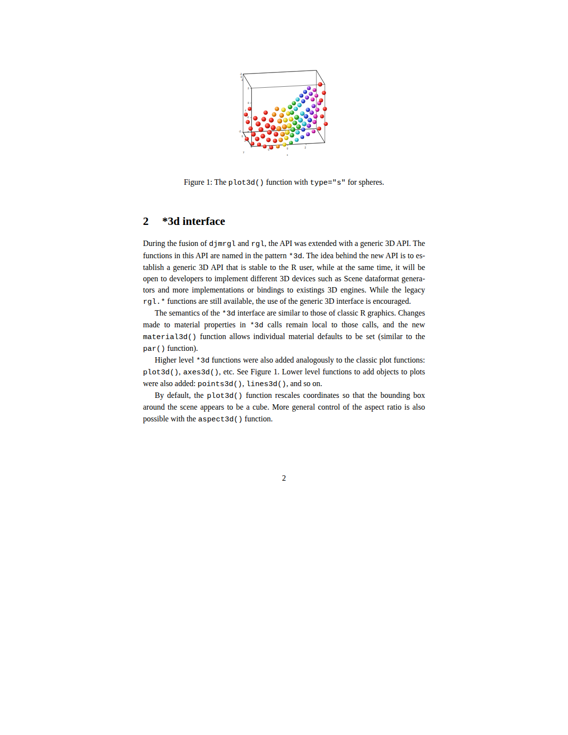-2 0 2 x -4 -2 0 2 z -2 0 2 y -2 0 2
Figure 1: The plot3d() function with type="s" for spheres.
2*3d interface
During the fusion of djmrgl and rgl, the API was extended with a generic 3D API. The functions in this API are named in the pattern *3d. The idea behind the new API is to establish a generic 3D API that is stable to the R user, while at the same time, it will be open to developers to implement different 3D devices such as Scene dataformat generators and more implementations or bindings to existings 3D engines. While the legacy rgl.* functions are still available, the use of the generic 3D interface is encouraged.
The semantics of the *3d interface are similar to those of classic R graphics. Changes made to material properties in *3d calls remain local to those calls, and the new material3d() function allows individual material defaults to be set (similar to the par() function).
Higher level *3d functions were also added analogously to the classic plot functions: plot3d(), axes3d(), etc. See Figure 1. Lower level functions to add objects to plots were also added: points3d(), lines3d(), and so on.
By default, the plot3d() function rescales coordinates so that the bounding box around the scene appears to be a cube. More general control of the aspect ratio is also possible with the aspect3d() function.
2